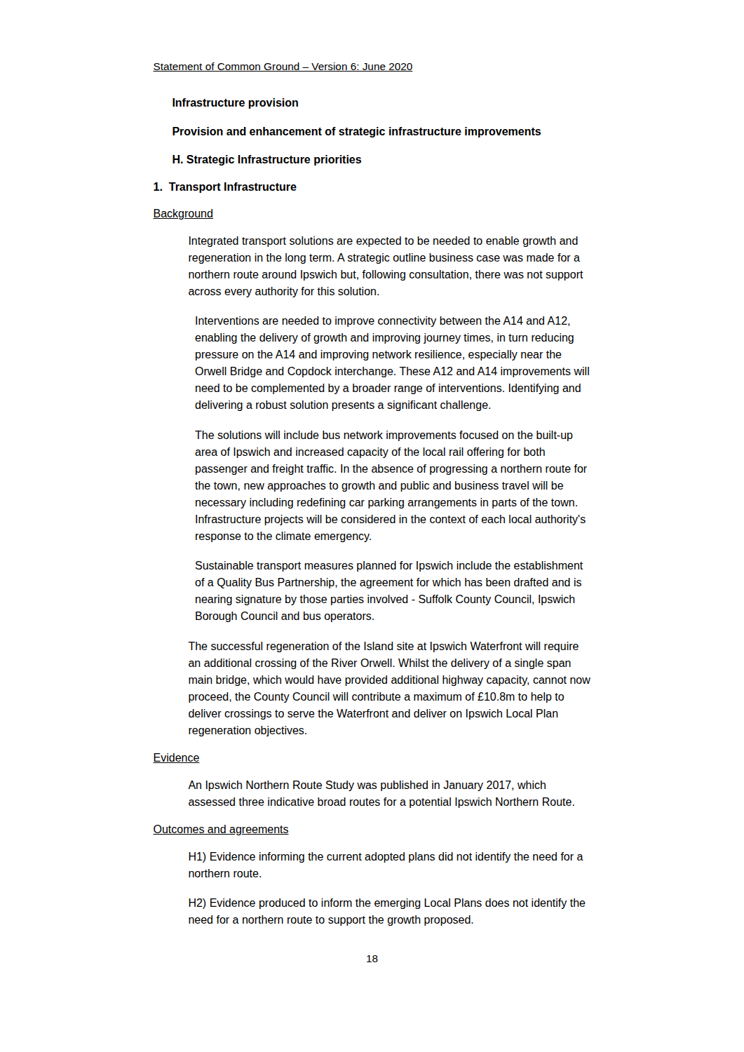Statement of Common Ground – Version 6: June 2020
Infrastructure provision
Provision and enhancement of strategic infrastructure improvements
H. Strategic Infrastructure priorities
1. Transport Infrastructure
Background
Integrated transport solutions are expected to be needed to enable growth and regeneration in the long term. A strategic outline business case was made for a northern route around Ipswich but, following consultation, there was not support across every authority for this solution.
Interventions are needed to improve connectivity between the A14 and A12, enabling the delivery of growth and improving journey times, in turn reducing pressure on the A14 and improving network resilience, especially near the Orwell Bridge and Copdock interchange. These A12 and A14 improvements will need to be complemented by a broader range of interventions. Identifying and delivering a robust solution presents a significant challenge.
The solutions will include bus network improvements focused on the built-up area of Ipswich and increased capacity of the local rail offering for both passenger and freight traffic. In the absence of progressing a northern route for the town, new approaches to growth and public and business travel will be necessary including redefining car parking arrangements in parts of the town. Infrastructure projects will be considered in the context of each local authority's response to the climate emergency.
Sustainable transport measures planned for Ipswich include the establishment of a Quality Bus Partnership, the agreement for which has been drafted and is nearing signature by those parties involved - Suffolk County Council, Ipswich Borough Council and bus operators.
The successful regeneration of the Island site at Ipswich Waterfront will require an additional crossing of the River Orwell. Whilst the delivery of a single span main bridge, which would have provided additional highway capacity, cannot now proceed, the County Council will contribute a maximum of £10.8m to help to deliver crossings to serve the Waterfront and deliver on Ipswich Local Plan regeneration objectives.
Evidence
An Ipswich Northern Route Study was published in January 2017, which assessed three indicative broad routes for a potential Ipswich Northern Route.
Outcomes and agreements
H1) Evidence informing the current adopted plans did not identify the need for a northern route.
H2) Evidence produced to inform the emerging Local Plans does not identify the need for a northern route to support the growth proposed.
18